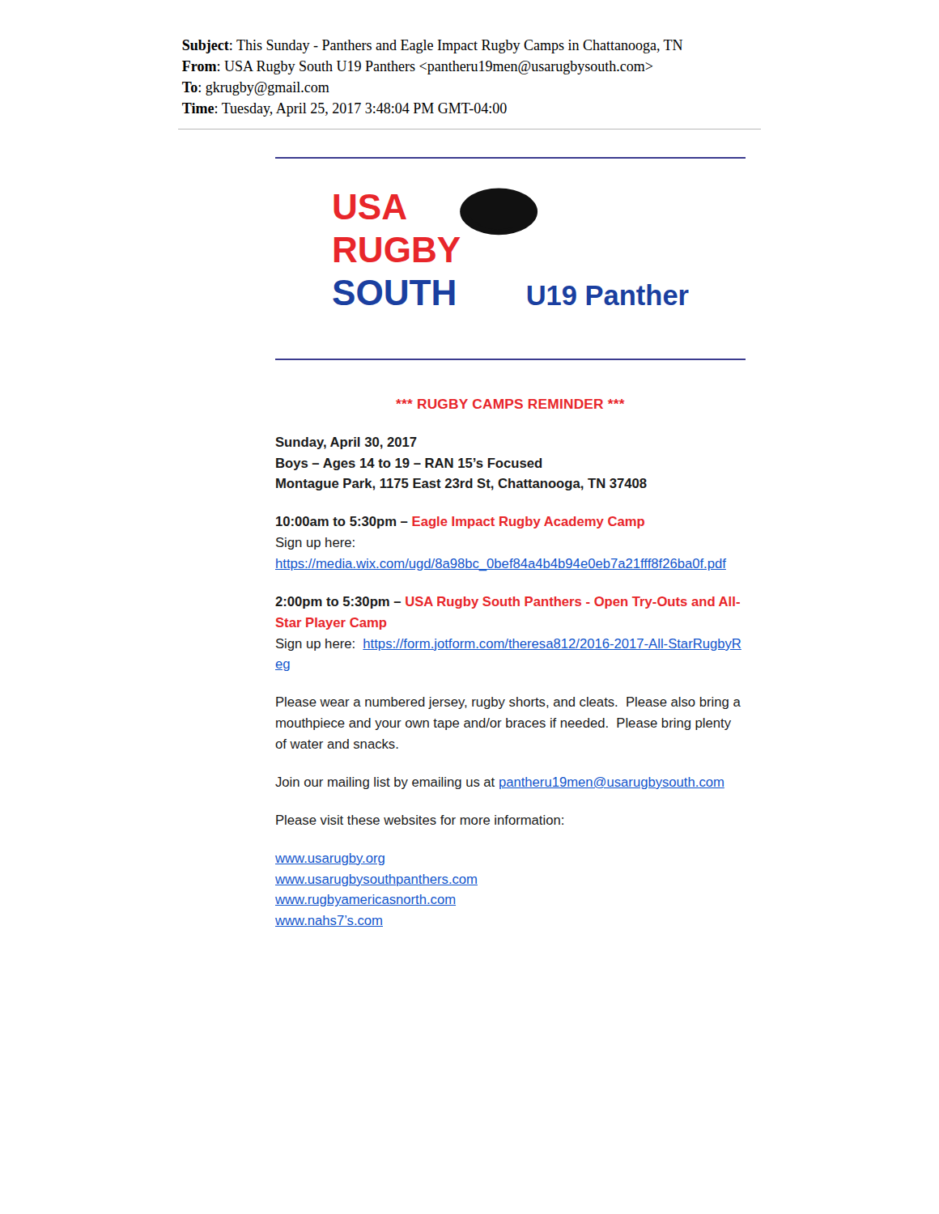Subject: This Sunday - Panthers and Eagle Impact Rugby Camps in Chattanooga, TN
From: USA Rugby South U19 Panthers <pantheru19men@usarugbysouth.com>
To: gkrugby@gmail.com
Time: Tuesday, April 25, 2017 3:48:04 PM GMT-04:00
*** RUGBY CAMPS REMINDER ***
Sunday, April 30, 2017
Boys – Ages 14 to 19 – RAN 15’s Focused
Montague Park, 1175 East 23rd St, Chattanooga, TN 37408
10:00am to 5:30pm – Eagle Impact Rugby Academy Camp
Sign up here:
https://media.wix.com/ugd/8a98bc_0bef84a4b4b94e0eb7a21fff8f26ba0f.pdf
2:00pm to 5:30pm – USA Rugby South Panthers - Open Try-Outs and All-Star Player Camp
Sign up here: https://form.jotform.com/theresa812/2016-2017-All-StarRugbyReg
Please wear a numbered jersey, rugby shorts, and cleats. Please also bring a mouthpiece and your own tape and/or braces if needed. Please bring plenty of water and snacks.
Join our mailing list by emailing us at pantheru19men@usarugbysouth.com
Please visit these websites for more information:
www.usarugby.org www.usarugbysouthpanthers.com www.rugbyamericasnorth.com www.nahs7’s.com